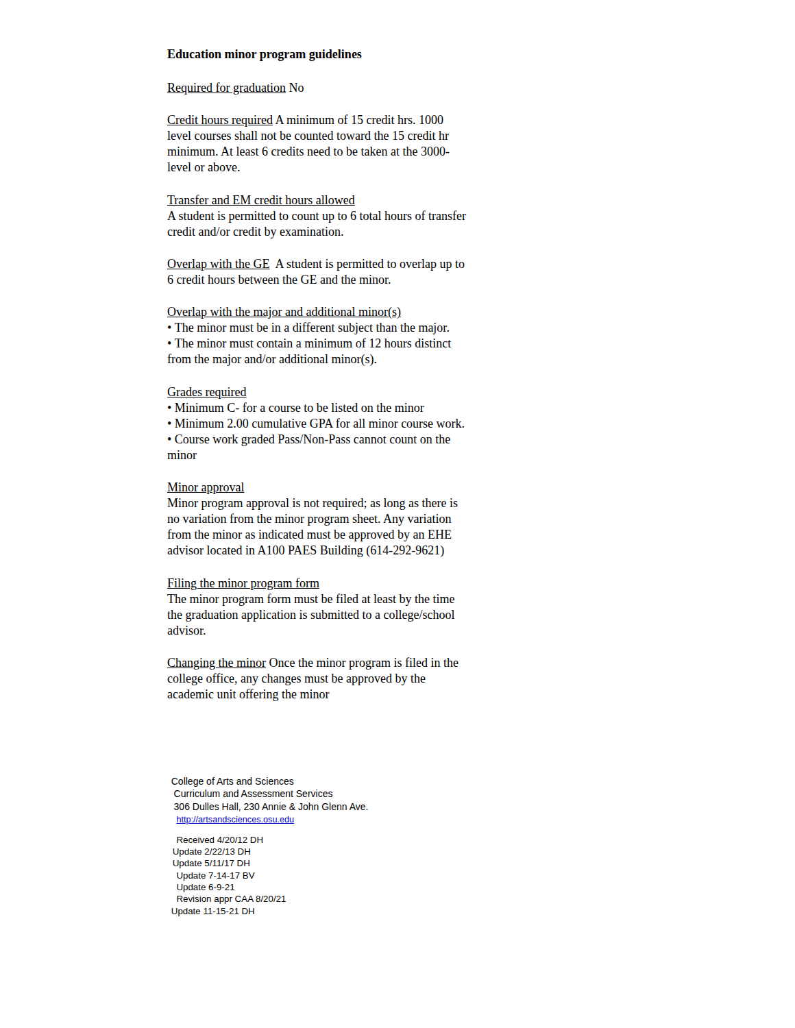Education minor program guidelines
Required for graduation No
Credit hours required A minimum of 15 credit hrs. 1000 level courses shall not be counted toward the 15 credit hr minimum. At least 6 credits need to be taken at the 3000-level or above.
Transfer and EM credit hours allowed
A student is permitted to count up to 6 total hours of transfer credit and/or credit by examination.
Overlap with the GE A student is permitted to overlap up to 6 credit hours between the GE and the minor.
Overlap with the major and additional minor(s)
The minor must be in a different subject than the major.
The minor must contain a minimum of 12 hours distinct from the major and/or additional minor(s).
Grades required
Minimum C- for a course to be listed on the minor
Minimum 2.00 cumulative GPA for all minor course work.
Course work graded Pass/Non-Pass cannot count on the minor
Minor approval
Minor program approval is not required; as long as there is no variation from the minor program sheet. Any variation from the minor as indicated must be approved by an EHE advisor located in A100 PAES Building (614-292-9621)
Filing the minor program form
The minor program form must be filed at least by the time the graduation application is submitted to a college/school advisor.
Changing the minor Once the minor program is filed in the college office, any changes must be approved by the academic unit offering the minor
College of Arts and Sciences
Curriculum and Assessment Services
306 Dulles Hall, 230 Annie & John Glenn Ave.
http://artsandsciences.osu.edu
Received 4/20/12 DH
Update 2/22/13 DH
Update 5/11/17 DH
Update 7-14-17 BV
Update 6-9-21
Revision appr CAA 8/20/21
Update 11-15-21 DH